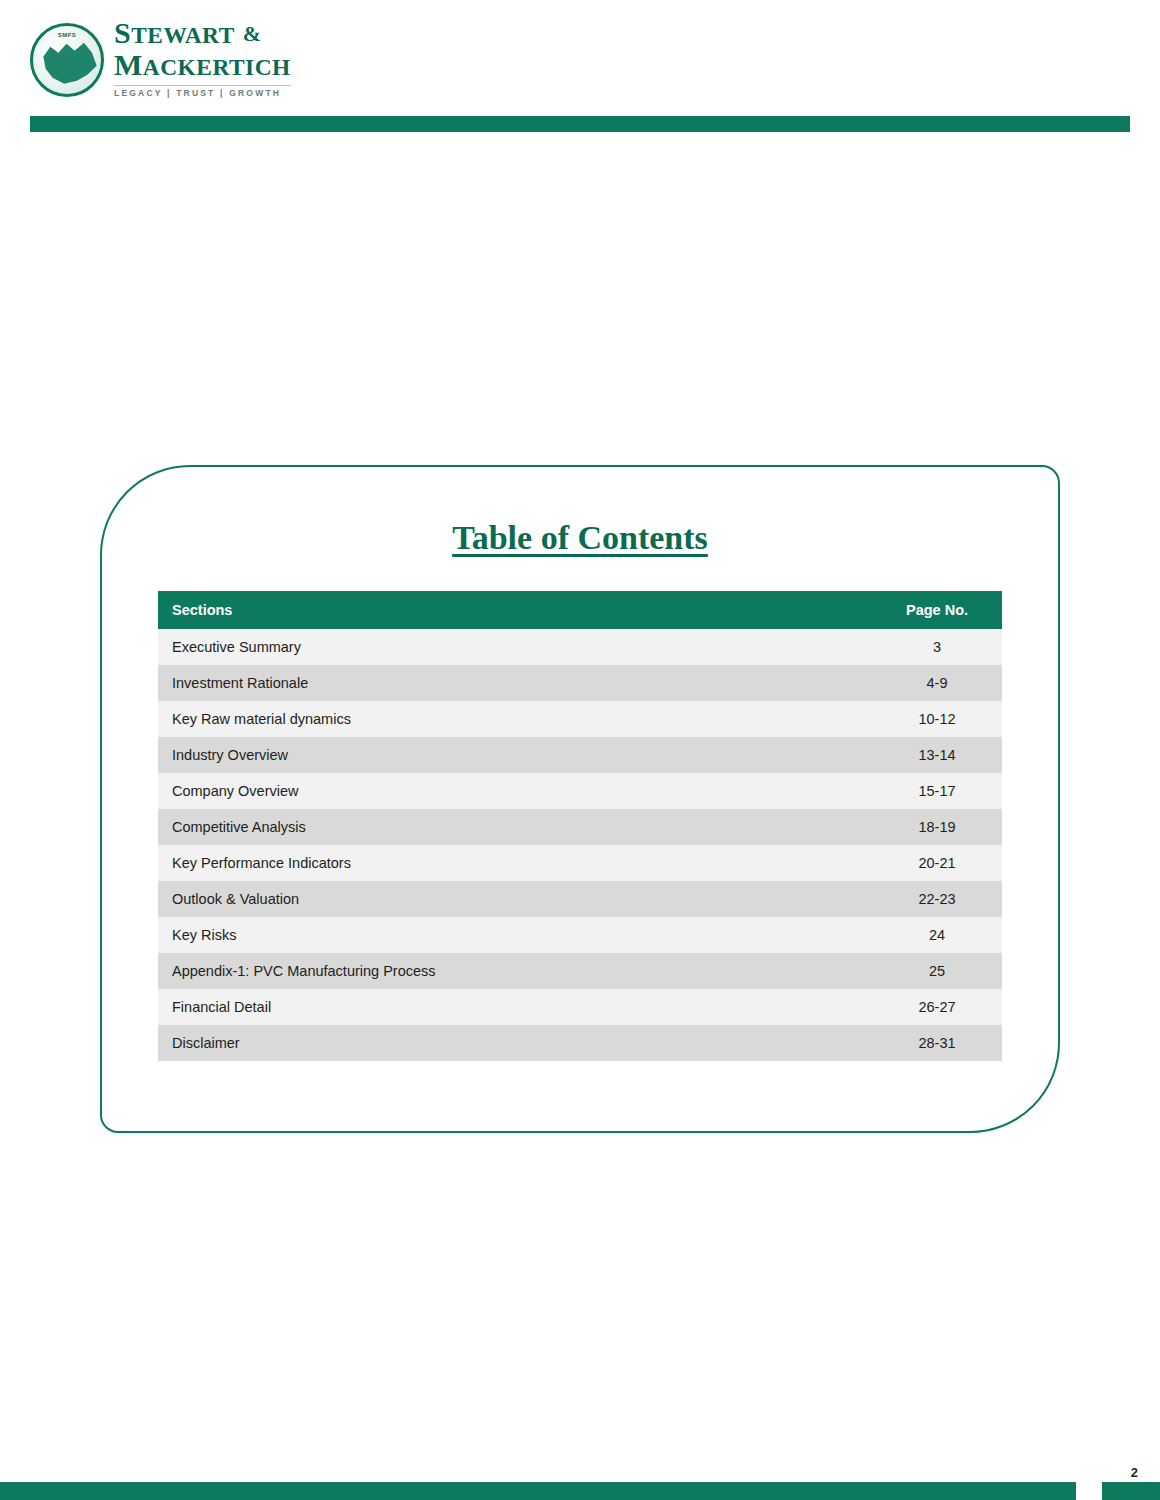STEWART & MACKERTICH LEGACY | TRUST | GROWTH
Table of Contents
| Sections | Page No. |
| --- | --- |
| Executive Summary | 3 |
| Investment Rationale | 4-9 |
| Key Raw material dynamics | 10-12 |
| Industry Overview | 13-14 |
| Company Overview | 15-17 |
| Competitive Analysis | 18-19 |
| Key Performance Indicators | 20-21 |
| Outlook & Valuation | 22-23 |
| Key Risks | 24 |
| Appendix-1: PVC Manufacturing Process | 25 |
| Financial Detail | 26-27 |
| Disclaimer | 28-31 |
2